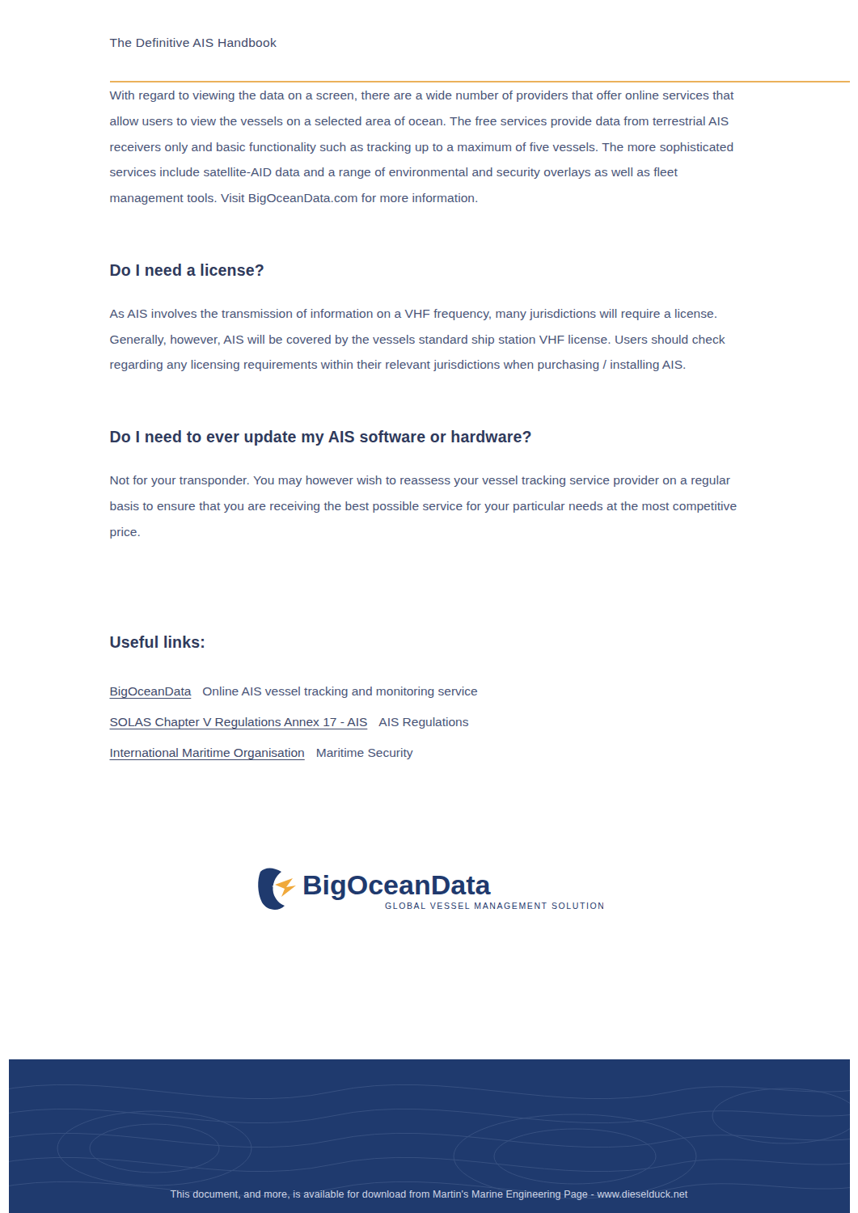The Definitive AIS Handbook
With regard to viewing the data on a screen, there are a wide number of providers that offer online services that allow users to view the vessels on a selected area of ocean. The free services provide data from terrestrial AIS receivers only and basic functionality such as tracking up to a maximum of five vessels. The more sophisticated services include satellite-AID data and a range of environmental and security overlays as well as fleet management tools. Visit BigOceanData.com for more information.
Do I need a license?
As AIS involves the transmission of information on a VHF frequency, many jurisdictions will require a license. Generally, however, AIS will be covered by the vessels standard ship station VHF license. Users should check regarding any licensing requirements within their relevant jurisdictions when purchasing / installing AIS.
Do I need to ever update my AIS software or hardware?
Not for your transponder. You may however wish to reassess your vessel tracking service provider on a regular basis to ensure that you are receiving the best possible service for your particular needs at the most competitive price.
Useful links:
BigOceanData Online AIS vessel tracking and monitoring service
SOLAS Chapter V Regulations Annex 17 - AIS AIS Regulations
International Maritime Organisation Maritime Security
BigOceanData GLOBAL VESSEL MANAGEMENT SOLUTIONS
This document, and more, is available for download from Martin's Marine Engineering Page - www.dieselduck.net